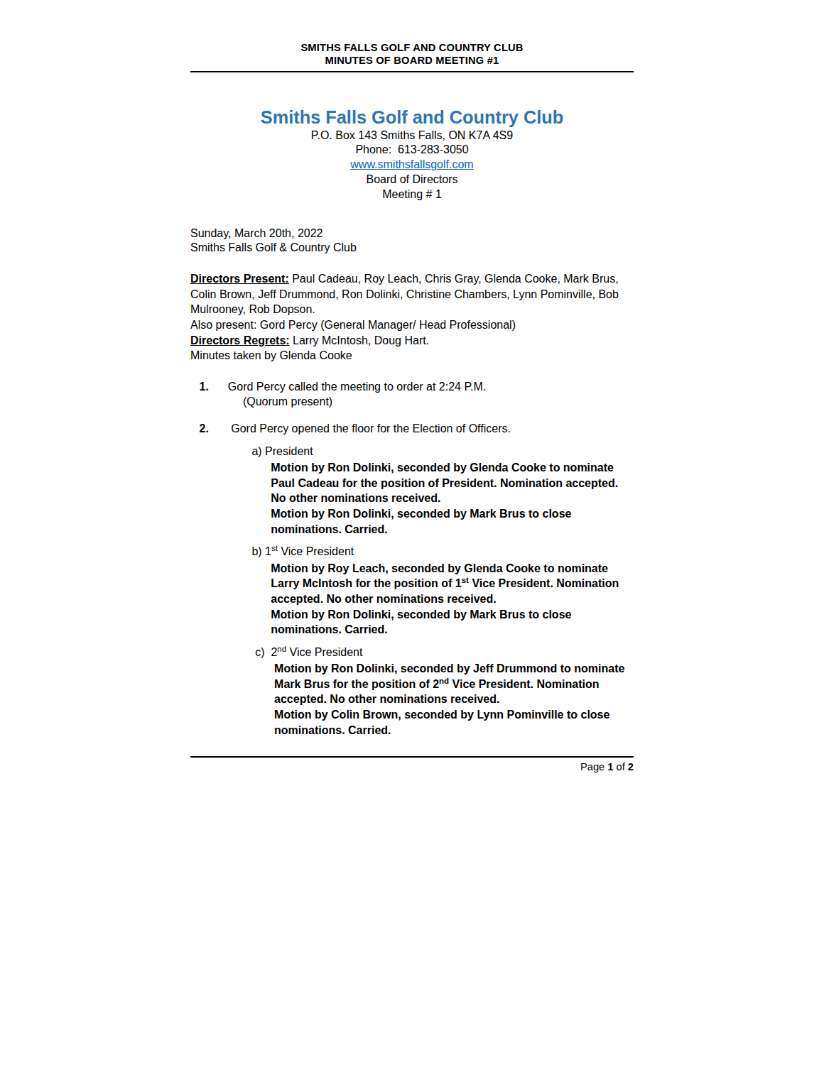SMITHS FALLS GOLF AND COUNTRY CLUB
MINUTES OF BOARD MEETING #1
Smiths Falls Golf and Country Club
P.O. Box 143 Smiths Falls, ON K7A 4S9
Phone: 613-283-3050
www.smithsfallsgolf.com
Board of Directors
Meeting # 1
Sunday, March 20th, 2022
Smiths Falls Golf & Country Club
Directors Present: Paul Cadeau, Roy Leach, Chris Gray, Glenda Cooke, Mark Brus, Colin Brown, Jeff Drummond, Ron Dolinki, Christine Chambers, Lynn Pominville, Bob Mulrooney, Rob Dopson.
Also present: Gord Percy (General Manager/ Head Professional)
Directors Regrets: Larry McIntosh, Doug Hart.
Minutes taken by Glenda Cooke
1. Gord Percy called the meeting to order at 2:24 P.M.
(Quorum present)
2. Gord Percy opened the floor for the Election of Officers.
a) President
Motion by Ron Dolinki, seconded by Glenda Cooke to nominate Paul Cadeau for the position of President. Nomination accepted. No other nominations received.
Motion by Ron Dolinki, seconded by Mark Brus to close nominations. Carried.
b) 1st Vice President
Motion by Roy Leach, seconded by Glenda Cooke to nominate Larry McIntosh for the position of 1st Vice President. Nomination accepted. No other nominations received.
Motion by Ron Dolinki, seconded by Mark Brus to close nominations. Carried.
c) 2nd Vice President
Motion by Ron Dolinki, seconded by Jeff Drummond to nominate Mark Brus for the position of 2nd Vice President. Nomination accepted. No other nominations received.
Motion by Colin Brown, seconded by Lynn Pominville to close nominations. Carried.
Page 1 of 2